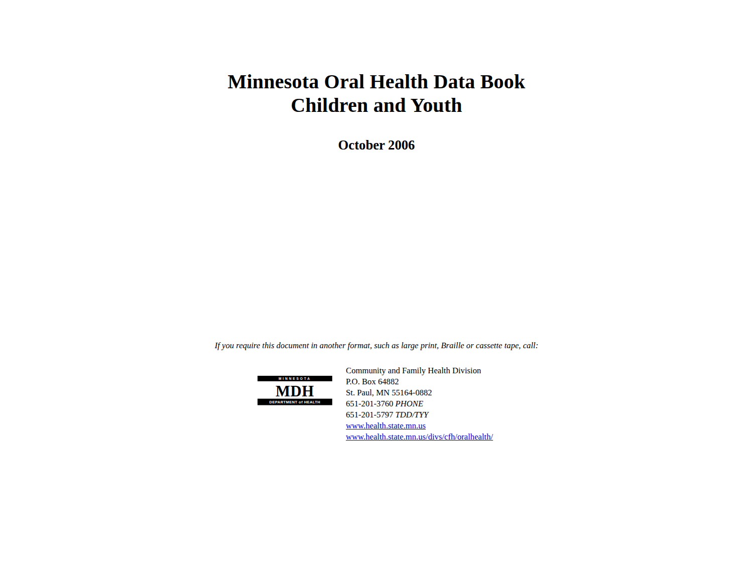Minnesota Oral Health Data Book
Children and Youth
October 2006
If you require this document in another format, such as large print, Braille or cassette tape, call:
Minnesota Department of Health MINNESOTA MDH DEPARTMENT of HEALTH
Community and Family Health Division
P.O. Box 64882
St. Paul, MN 55164-0882
651-201-3760 PHONE
651-201-5797 TDD/TYY
www.health.state.mn.us
www.health.state.mn.us/divs/cfh/oralhealth/